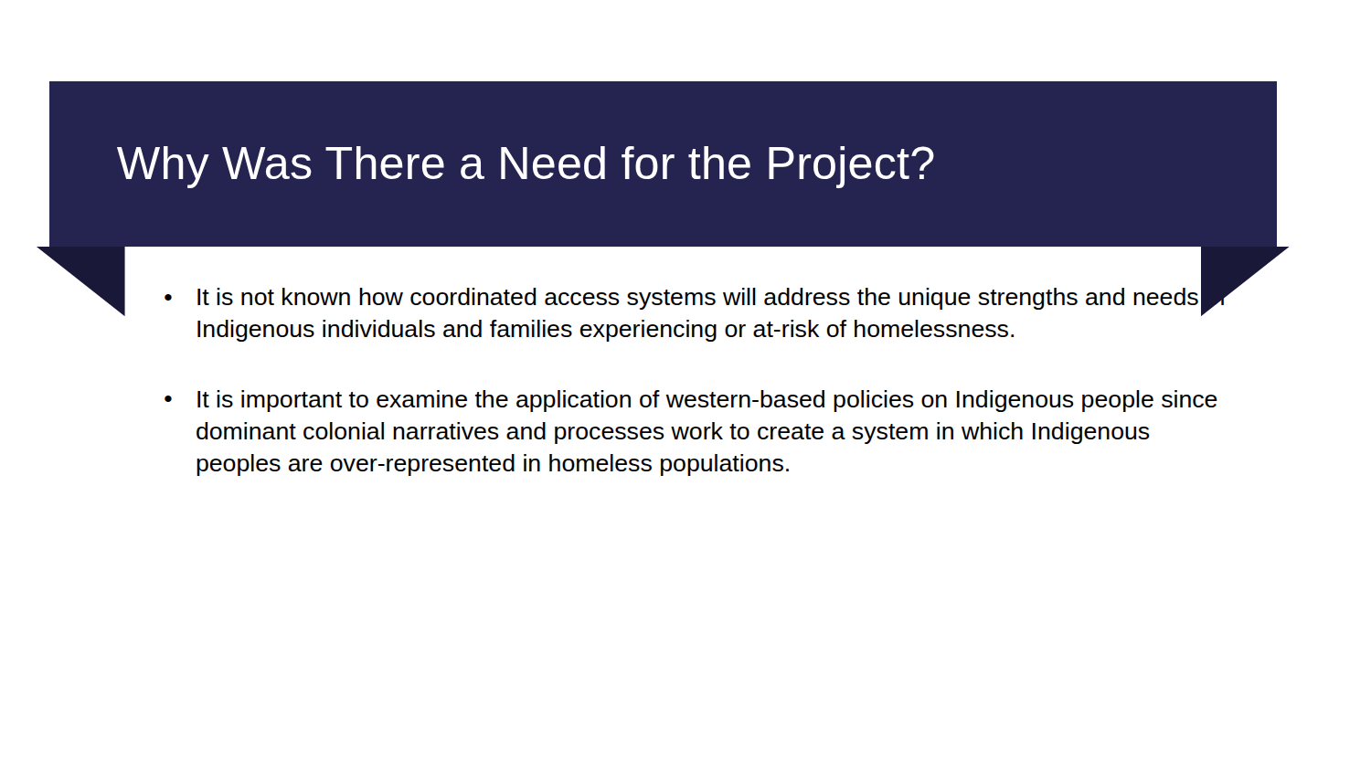Why Was There a Need for the Project?
It is not known how coordinated access systems will address the unique strengths and needs of Indigenous individuals and families experiencing or at-risk of homelessness.
It is important to examine the application of western-based policies on Indigenous people since dominant colonial narratives and processes work to create a system in which Indigenous peoples are over-represented in homeless populations.